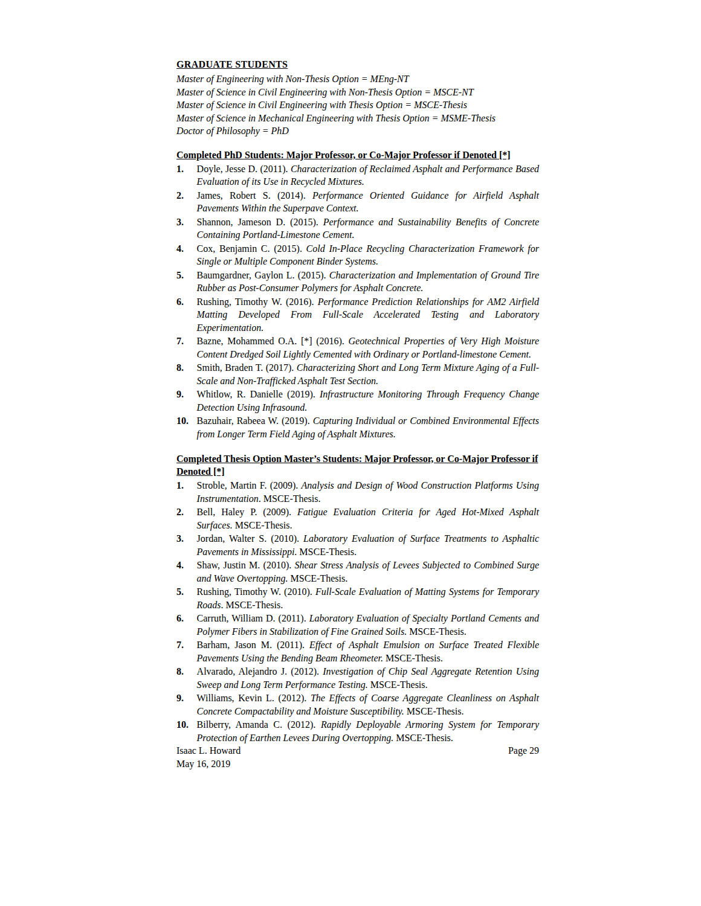GRADUATE STUDENTS
Master of Engineering with Non-Thesis Option = MEng-NT
Master of Science in Civil Engineering with Non-Thesis Option = MSCE-NT
Master of Science in Civil Engineering with Thesis Option = MSCE-Thesis
Master of Science in Mechanical Engineering with Thesis Option = MSME-Thesis
Doctor of Philosophy = PhD
Completed PhD Students: Major Professor, or Co-Major Professor if Denoted [*]
Doyle, Jesse D. (2011). Characterization of Reclaimed Asphalt and Performance Based Evaluation of its Use in Recycled Mixtures.
James, Robert S. (2014). Performance Oriented Guidance for Airfield Asphalt Pavements Within the Superpave Context.
Shannon, Jameson D. (2015). Performance and Sustainability Benefits of Concrete Containing Portland-Limestone Cement.
Cox, Benjamin C. (2015). Cold In-Place Recycling Characterization Framework for Single or Multiple Component Binder Systems.
Baumgardner, Gaylon L. (2015). Characterization and Implementation of Ground Tire Rubber as Post-Consumer Polymers for Asphalt Concrete.
Rushing, Timothy W. (2016). Performance Prediction Relationships for AM2 Airfield Matting Developed From Full-Scale Accelerated Testing and Laboratory Experimentation.
Bazne, Mohammed O.A. [*] (2016). Geotechnical Properties of Very High Moisture Content Dredged Soil Lightly Cemented with Ordinary or Portland-limestone Cement.
Smith, Braden T. (2017). Characterizing Short and Long Term Mixture Aging of a Full-Scale and Non-Trafficked Asphalt Test Section.
Whitlow, R. Danielle (2019). Infrastructure Monitoring Through Frequency Change Detection Using Infrasound.
Bazuhair, Rabeea W. (2019). Capturing Individual or Combined Environmental Effects from Longer Term Field Aging of Asphalt Mixtures.
Completed Thesis Option Master’s Students: Major Professor, or Co-Major Professor if Denoted [*]
Stroble, Martin F. (2009). Analysis and Design of Wood Construction Platforms Using Instrumentation. MSCE-Thesis.
Bell, Haley P. (2009). Fatigue Evaluation Criteria for Aged Hot-Mixed Asphalt Surfaces. MSCE-Thesis.
Jordan, Walter S. (2010). Laboratory Evaluation of Surface Treatments to Asphaltic Pavements in Mississippi. MSCE-Thesis.
Shaw, Justin M. (2010). Shear Stress Analysis of Levees Subjected to Combined Surge and Wave Overtopping. MSCE-Thesis.
Rushing, Timothy W. (2010). Full-Scale Evaluation of Matting Systems for Temporary Roads. MSCE-Thesis.
Carruth, William D. (2011). Laboratory Evaluation of Specialty Portland Cements and Polymer Fibers in Stabilization of Fine Grained Soils. MSCE-Thesis.
Barham, Jason M. (2011). Effect of Asphalt Emulsion on Surface Treated Flexible Pavements Using the Bending Beam Rheometer. MSCE-Thesis.
Alvarado, Alejandro J. (2012). Investigation of Chip Seal Aggregate Retention Using Sweep and Long Term Performance Testing. MSCE-Thesis.
Williams, Kevin L. (2012). The Effects of Coarse Aggregate Cleanliness on Asphalt Concrete Compactability and Moisture Susceptibility. MSCE-Thesis.
Bilberry, Amanda C. (2012). Rapidly Deployable Armoring System for Temporary Protection of Earthen Levees During Overtopping. MSCE-Thesis.
Isaac L. Howard
May 16, 2019 Page 29